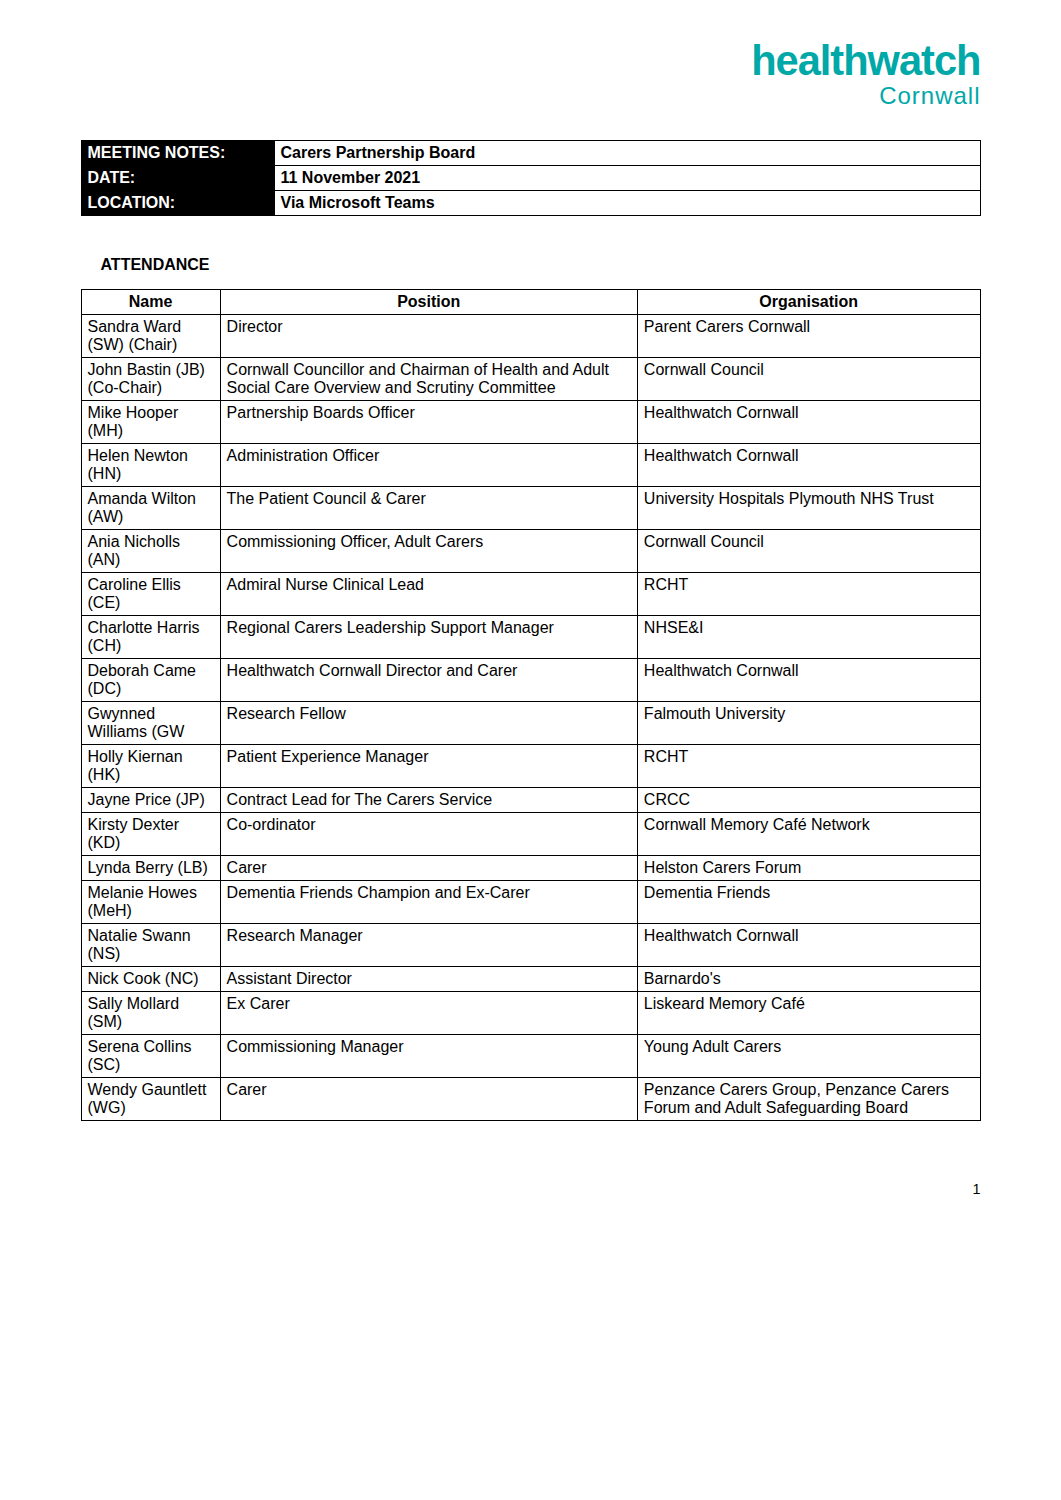healthwatch
Cornwall
| MEETING NOTES: | Carers Partnership Board |
| DATE: | 11 November 2021 |
| LOCATION: | Via Microsoft Teams |
ATTENDANCE
| Name | Position | Organisation |
| --- | --- | --- |
| Sandra Ward (SW) (Chair) | Director | Parent Carers Cornwall |
| John Bastin (JB) (Co-Chair) | Cornwall Councillor and Chairman of Health and Adult Social Care Overview and Scrutiny Committee | Cornwall Council |
| Mike Hooper (MH) | Partnership Boards Officer | Healthwatch Cornwall |
| Helen Newton (HN) | Administration Officer | Healthwatch Cornwall |
| Amanda Wilton (AW) | The Patient Council & Carer | University Hospitals Plymouth NHS Trust |
| Ania Nicholls (AN) | Commissioning Officer, Adult Carers | Cornwall Council |
| Caroline Ellis (CE) | Admiral Nurse Clinical Lead | RCHT |
| Charlotte Harris (CH) | Regional Carers Leadership Support Manager | NHSE&I |
| Deborah Came (DC) | Healthwatch Cornwall Director and Carer | Healthwatch Cornwall |
| Gwynned Williams (GW | Research Fellow | Falmouth University |
| Holly Kiernan (HK) | Patient Experience Manager | RCHT |
| Jayne Price (JP) | Contract Lead for The Carers Service | CRCC |
| Kirsty Dexter (KD) | Co-ordinator | Cornwall Memory Café Network |
| Lynda Berry (LB) | Carer | Helston Carers Forum |
| Melanie Howes (MeH) | Dementia Friends Champion and Ex-Carer | Dementia Friends |
| Natalie Swann (NS) | Research Manager | Healthwatch Cornwall |
| Nick Cook (NC) | Assistant Director | Barnardo's |
| Sally Mollard (SM) | Ex Carer | Liskeard Memory Café |
| Serena Collins (SC) | Commissioning Manager | Young Adult Carers |
| Wendy Gauntlett (WG) | Carer | Penzance Carers Group, Penzance Carers Forum and Adult Safeguarding Board |
1